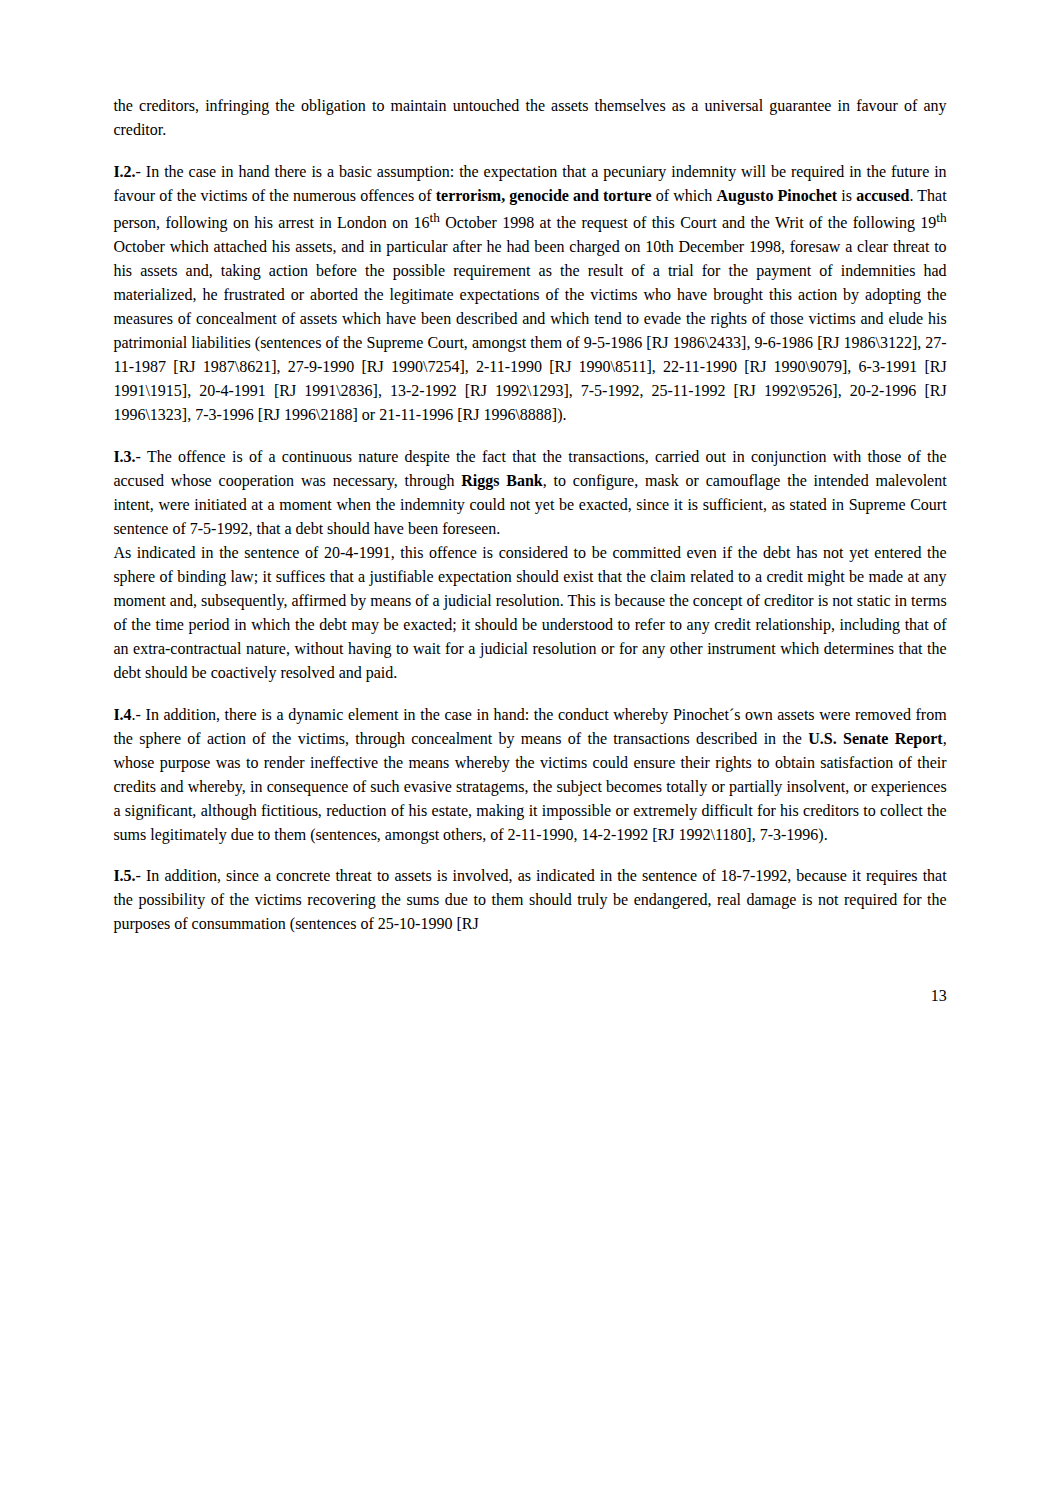the creditors, infringing the obligation to maintain untouched the assets themselves as a universal guarantee in favour of any creditor.
I.2.- In the case in hand there is a basic assumption: the expectation that a pecuniary indemnity will be required in the future in favour of the victims of the numerous offences of terrorism, genocide and torture of which Augusto Pinochet is accused. That person, following on his arrest in London on 16th October 1998 at the request of this Court and the Writ of the following 19th October which attached his assets, and in particular after he had been charged on 10th December 1998, foresaw a clear threat to his assets and, taking action before the possible requirement as the result of a trial for the payment of indemnities had materialized, he frustrated or aborted the legitimate expectations of the victims who have brought this action by adopting the measures of concealment of assets which have been described and which tend to evade the rights of those victims and elude his patrimonial liabilities (sentences of the Supreme Court, amongst them of 9-5-1986 [RJ 1986\2433], 9-6-1986 [RJ 1986\3122], 27-11-1987 [RJ 1987\8621], 27-9-1990 [RJ 1990\7254], 2-11-1990 [RJ 1990\8511], 22-11-1990 [RJ 1990\9079], 6-3-1991 [RJ 1991\1915], 20-4-1991 [RJ 1991\2836], 13-2-1992 [RJ 1992\1293], 7-5-1992, 25-11-1992 [RJ 1992\9526], 20-2-1996 [RJ 1996\1323], 7-3-1996 [RJ 1996\2188] or 21-11-1996 [RJ 1996\8888]).
I.3.- The offence is of a continuous nature despite the fact that the transactions, carried out in conjunction with those of the accused whose cooperation was necessary, through Riggs Bank, to configure, mask or camouflage the intended malevolent intent, were initiated at a moment when the indemnity could not yet be exacted, since it is sufficient, as stated in Supreme Court sentence of 7-5-1992, that a debt should have been foreseen.
As indicated in the sentence of 20-4-1991, this offence is considered to be committed even if the debt has not yet entered the sphere of binding law; it suffices that a justifiable expectation should exist that the claim related to a credit might be made at any moment and, subsequently, affirmed by means of a judicial resolution. This is because the concept of creditor is not static in terms of the time period in which the debt may be exacted; it should be understood to refer to any credit relationship, including that of an extra-contractual nature, without having to wait for a judicial resolution or for any other instrument which determines that the debt should be coactively resolved and paid.
I.4.- In addition, there is a dynamic element in the case in hand: the conduct whereby Pinochet´s own assets were removed from the sphere of action of the victims, through concealment by means of the transactions described in the U.S. Senate Report, whose purpose was to render ineffective the means whereby the victims could ensure their rights to obtain satisfaction of their credits and whereby, in consequence of such evasive stratagems, the subject becomes totally or partially insolvent, or experiences a significant, although fictitious, reduction of his estate, making it impossible or extremely difficult for his creditors to collect the sums legitimately due to them (sentences, amongst others, of 2-11-1990, 14-2-1992 [RJ 1992\1180], 7-3-1996).
I.5.- In addition, since a concrete threat to assets is involved, as indicated in the sentence of 18-7-1992, because it requires that the possibility of the victims recovering the sums due to them should truly be endangered, real damage is not required for the purposes of consummation (sentences of 25-10-1990 [RJ
13